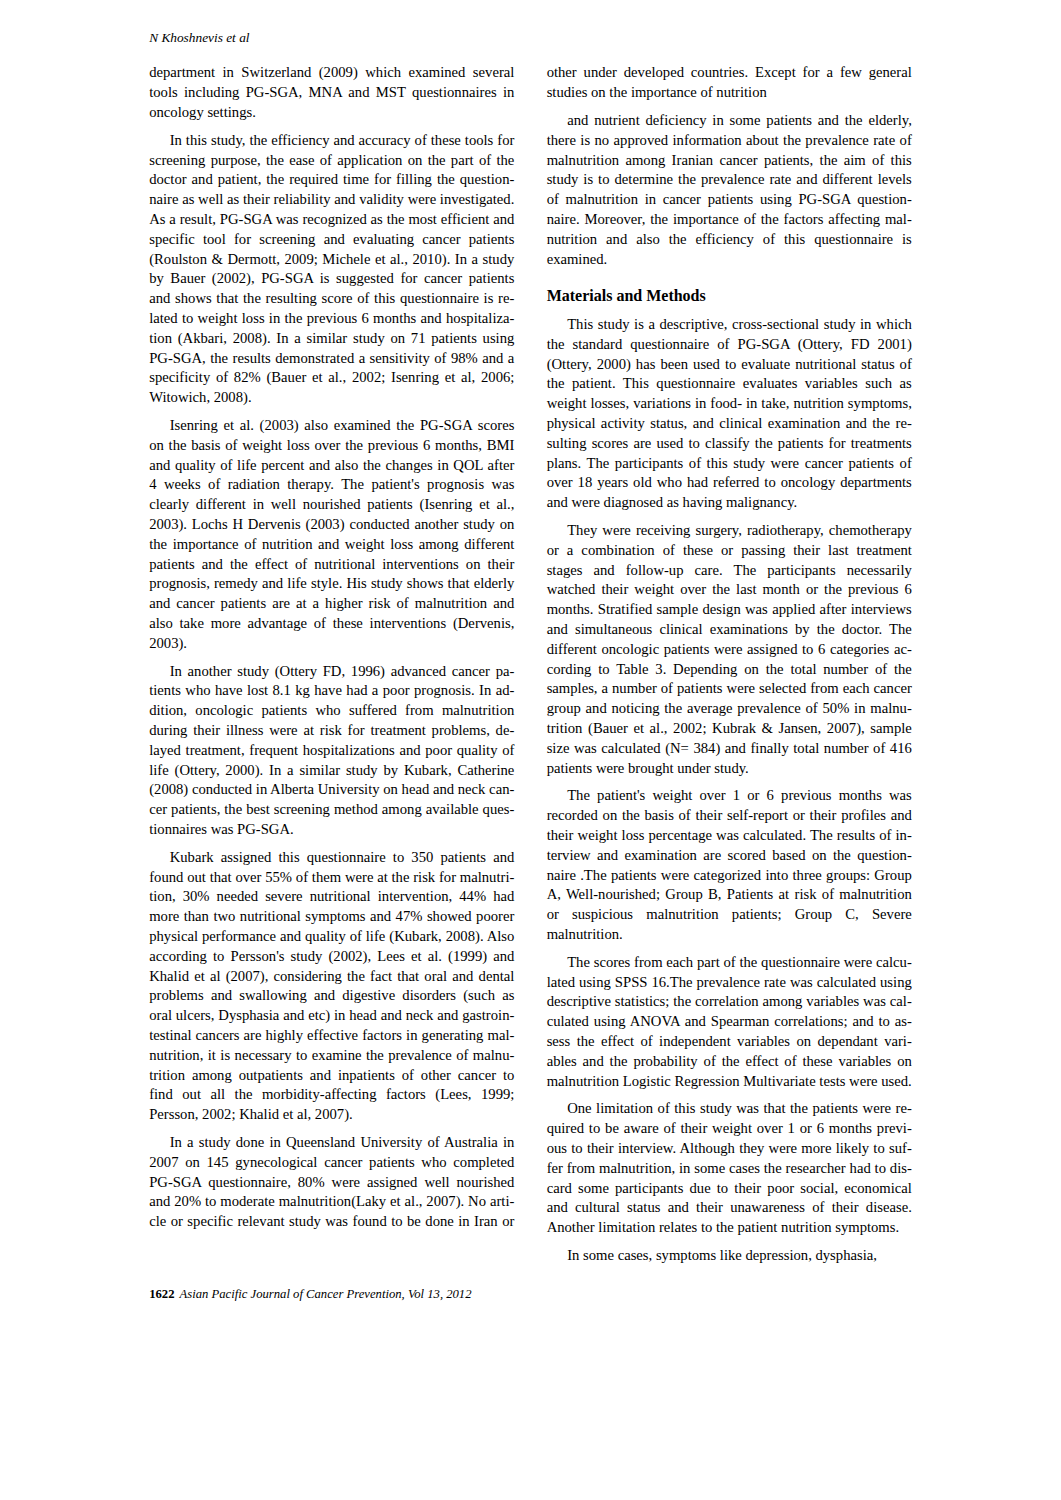N Khoshnevis et al
department in Switzerland (2009) which examined several tools including PG-SGA, MNA and MST questionnaires in oncology settings.
In this study, the efficiency and accuracy of these tools for screening purpose, the ease of application on the part of the doctor and patient, the required time for filling the questionnaire as well as their reliability and validity were investigated. As a result, PG-SGA was recognized as the most efficient and specific tool for screening and evaluating cancer patients (Roulston & Dermott, 2009; Michele et al., 2010). In a study by Bauer (2002), PG-SGA is suggested for cancer patients and shows that the resulting score of this questionnaire is related to weight loss in the previous 6 months and hospitalization (Akbari, 2008). In a similar study on 71 patients using PG-SGA, the results demonstrated a sensitivity of 98% and a specificity of 82% (Bauer et al., 2002; Isenring et al, 2006; Witowich, 2008).
Isenring et al. (2003) also examined the PG-SGA scores on the basis of weight loss over the previous 6 months, BMI and quality of life percent and also the changes in QOL after 4 weeks of radiation therapy. The patient's prognosis was clearly different in well nourished patients (Isenring et al., 2003). Lochs H Dervenis (2003) conducted another study on the importance of nutrition and weight loss among different patients and the effect of nutritional interventions on their prognosis, remedy and life style. His study shows that elderly and cancer patients are at a higher risk of malnutrition and also take more advantage of these interventions (Dervenis, 2003).
In another study (Ottery FD, 1996) advanced cancer patients who have lost 8.1 kg have had a poor prognosis. In addition, oncologic patients who suffered from malnutrition during their illness were at risk for treatment problems, delayed treatment, frequent hospitalizations and poor quality of life (Ottery, 2000). In a similar study by Kubark, Catherine (2008) conducted in Alberta University on head and neck cancer patients, the best screening method among available questionnaires was PG-SGA.
Kubark assigned this questionnaire to 350 patients and found out that over 55% of them were at the risk for malnutrition, 30% needed severe nutritional intervention, 44% had more than two nutritional symptoms and 47% showed poorer physical performance and quality of life (Kubark, 2008). Also according to Persson's study (2002), Lees et al. (1999) and Khalid et al (2007), considering the fact that oral and dental problems and swallowing and digestive disorders (such as oral ulcers, Dysphasia and etc) in head and neck and gastrointestinal cancers are highly effective factors in generating malnutrition, it is necessary to examine the prevalence of malnutrition among outpatients and inpatients of other cancer to find out all the morbidity-affecting factors (Lees, 1999; Persson, 2002; Khalid et al, 2007).
In a study done in Queensland University of Australia in 2007 on 145 gynecological cancer patients who completed PG-SGA questionnaire, 80% were assigned well nourished and 20% to moderate malnutrition(Laky et al., 2007). No article or specific relevant study was found to be done in Iran or other under developed countries. Except for a few general studies on the importance of nutrition
and nutrient deficiency in some patients and the elderly, there is no approved information about the prevalence rate of malnutrition among Iranian cancer patients, the aim of this study is to determine the prevalence rate and different levels of malnutrition in cancer patients using PG-SGA questionnaire. Moreover, the importance of the factors affecting malnutrition and also the efficiency of this questionnaire is examined.
Materials and Methods
This study is a descriptive, cross-sectional study in which the standard questionnaire of PG-SGA (Ottery, FD 2001) (Ottery, 2000) has been used to evaluate nutritional status of the patient. This questionnaire evaluates variables such as weight losses, variations in food- in take, nutrition symptoms, physical activity status, and clinical examination and the resulting scores are used to classify the patients for treatments plans. The participants of this study were cancer patients of over 18 years old who had referred to oncology departments and were diagnosed as having malignancy.
They were receiving surgery, radiotherapy, chemotherapy or a combination of these or passing their last treatment stages and follow-up care. The participants necessarily watched their weight over the last month or the previous 6 months. Stratified sample design was applied after interviews and simultaneous clinical examinations by the doctor. The different oncologic patients were assigned to 6 categories according to Table 3. Depending on the total number of the samples, a number of patients were selected from each cancer group and noticing the average prevalence of 50% in malnutrition (Bauer et al., 2002; Kubrak & Jansen, 2007), sample size was calculated (N= 384) and finally total number of 416 patients were brought under study.
The patient's weight over 1 or 6 previous months was recorded on the basis of their self-report or their profiles and their weight loss percentage was calculated. The results of interview and examination are scored based on the questionnaire .The patients were categorized into three groups: Group A, Well-nourished; Group B, Patients at risk of malnutrition or suspicious malnutrition patients; Group C, Severe malnutrition.
The scores from each part of the questionnaire were calculated using SPSS 16.The prevalence rate was calculated using descriptive statistics; the correlation among variables was calculated using ANOVA and Spearman correlations; and to assess the effect of independent variables on dependant variables and the probability of the effect of these variables on malnutrition Logistic Regression Multivariate tests were used.
One limitation of this study was that the patients were required to be aware of their weight over 1 or 6 months previous to their interview. Although they were more likely to suffer from malnutrition, in some cases the researcher had to discard some participants due to their poor social, economical and cultural status and their unawareness of their disease. Another limitation relates to the patient nutrition symptoms.
In some cases, symptoms like depression, dysphasia,
1622 Asian Pacific Journal of Cancer Prevention, Vol 13, 2012